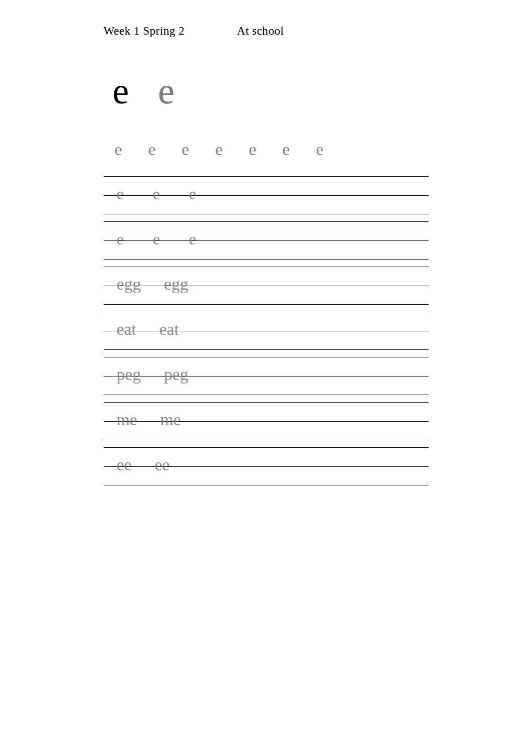Week 1 Spring 2 At school
e
e
eeeeeee
eee
eee
egg egg
eat eat
peg peg
me me
ee ee